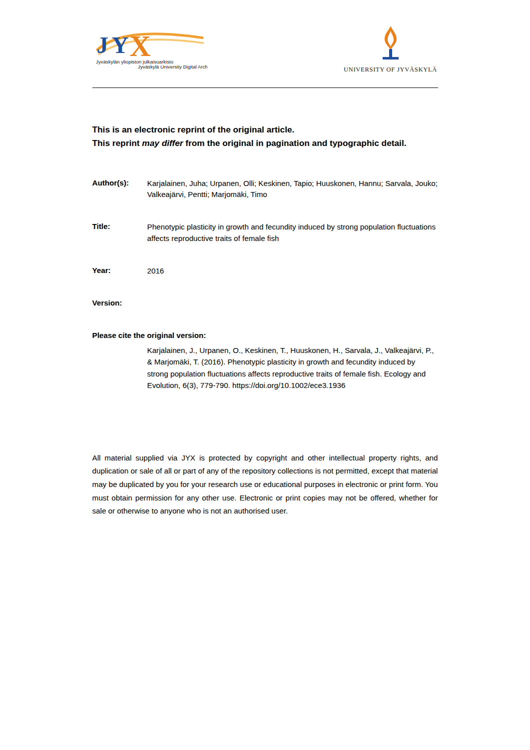J Y X Jyväskylän yliopiston julkaisuarkisto Jyväskylä University Digital Archive
UNIVERSITY OF JYVÄSKYLÄ
This is an electronic reprint of the original article.
This reprint may differ from the original in pagination and typographic detail.
Author(s):
Karjalainen, Juha; Urpanen, Olli; Keskinen, Tapio; Huuskonen, Hannu; Sarvala, Jouko; Valkeajärvi, Pentti; Marjomäki, Timo
Title:
Phenotypic plasticity in growth and fecundity induced by strong population fluctuations affects reproductive traits of female fish
Year:
2016
Version:
Please cite the original version:
Karjalainen, J., Urpanen, O., Keskinen, T., Huuskonen, H., Sarvala, J., Valkeajärvi, P., & Marjomäki, T. (2016). Phenotypic plasticity in growth and fecundity induced by strong population fluctuations affects reproductive traits of female fish. Ecology and Evolution, 6(3), 779-790. https://doi.org/10.1002/ece3.1936
All material supplied via JYX is protected by copyright and other intellectual property rights, and duplication or sale of all or part of any of the repository collections is not permitted, except that material may be duplicated by you for your research use or educational purposes in electronic or print form. You must obtain permission for any other use. Electronic or print copies may not be offered, whether for sale or otherwise to anyone who is not an authorised user.